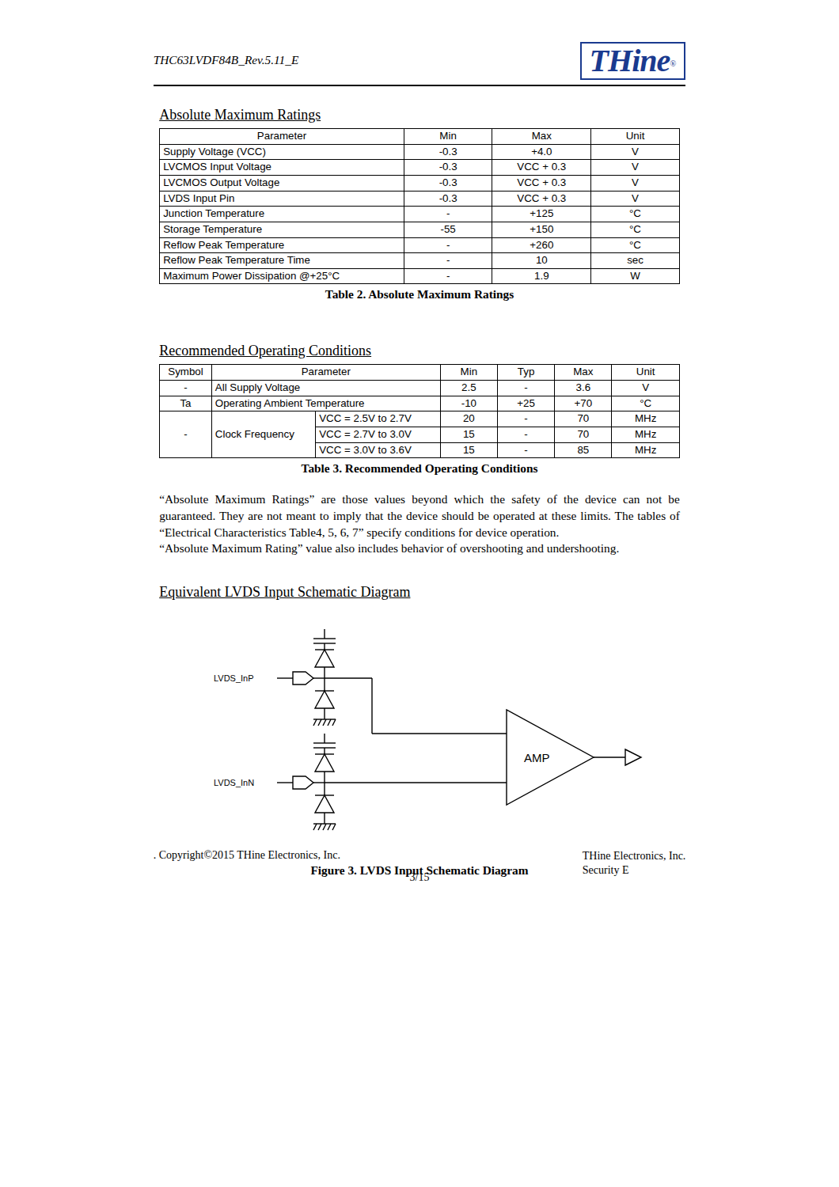THC63LVDF84B_Rev.5.11_E
THine®
Absolute Maximum Ratings
| Parameter | Min | Max | Unit |
| --- | --- | --- | --- |
| Supply Voltage (VCC) | -0.3 | +4.0 | V |
| LVCMOS Input Voltage | -0.3 | VCC + 0.3 | V |
| LVCMOS Output Voltage | -0.3 | VCC + 0.3 | V |
| LVDS Input Pin | -0.3 | VCC + 0.3 | V |
| Junction Temperature | - | +125 | °C |
| Storage Temperature | -55 | +150 | °C |
| Reflow Peak Temperature | - | +260 | °C |
| Reflow Peak Temperature Time | - | 10 | sec |
| Maximum Power Dissipation @+25°C | - | 1.9 | W |
Table 2. Absolute Maximum Ratings
Recommended Operating Conditions
| Symbol | Parameter | Min | Typ | Max | Unit |
| --- | --- | --- | --- | --- | --- |
| - | All Supply Voltage | 2.5 | - | 3.6 | V |
| Ta | Operating Ambient Temperature | -10 | +25 | +70 | °C |
| - | Clock Frequency | VCC = 2.5V to 2.7V | 20 | - | 70 | MHz |
| VCC = 2.7V to 3.0V | 15 | - | 70 | MHz |
| VCC = 3.0V to 3.6V | 15 | - | 85 | MHz |
Table 3. Recommended Operating Conditions
“Absolute Maximum Ratings” are those values beyond which the safety of the device can not be guaranteed. They are not meant to imply that the device should be operated at these limits. The tables of “Electrical Characteristics Table4, 5, 6, 7” specify conditions for device operation.
“Absolute Maximum Rating” value also includes behavior of overshooting and undershooting.
Equivalent LVDS Input Schematic Diagram
LVDS_InP LVDS_InN AMP
Figure 3. LVDS Input Schematic Diagram
. Copyright©2015 THine Electronics, Inc.
THine Electronics, Inc.
Security E
3/15